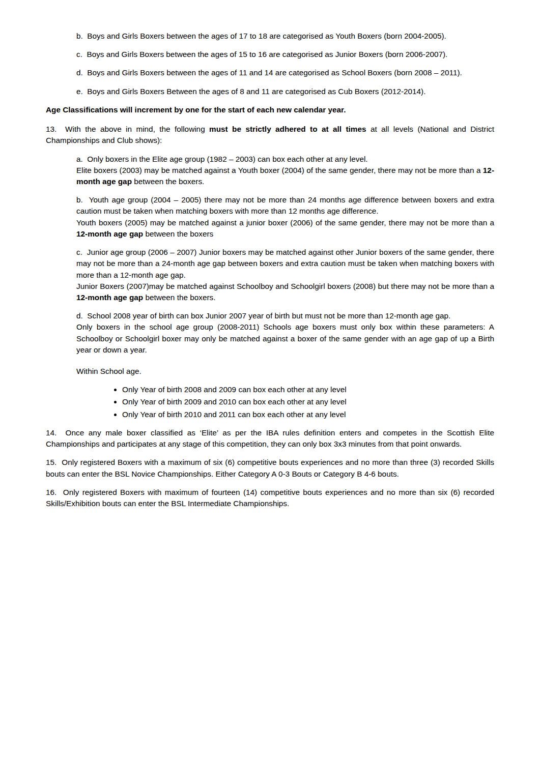b. Boys and Girls Boxers between the ages of 17 to 18 are categorised as Youth Boxers (born 2004-2005).
c. Boys and Girls Boxers between the ages of 15 to 16 are categorised as Junior Boxers (born 2006-2007).
d. Boys and Girls Boxers between the ages of 11 and 14 are categorised as School Boxers (born 2008 – 2011).
e. Boys and Girls Boxers Between the ages of 8 and 11 are categorised as Cub Boxers (2012-2014).
Age Classifications will increment by one for the start of each new calendar year.
13. With the above in mind, the following must be strictly adhered to at all times at all levels (National and District Championships and Club shows):
a. Only boxers in the Elite age group (1982 – 2003) can box each other at any level.
Elite boxers (2003) may be matched against a Youth boxer (2004) of the same gender, there may not be more than a 12-month age gap between the boxers.
b. Youth age group (2004 – 2005) there may not be more than 24 months age difference between boxers and extra caution must be taken when matching boxers with more than 12 months age difference.
Youth boxers (2005) may be matched against a junior boxer (2006) of the same gender, there may not be more than a 12-month age gap between the boxers
c. Junior age group (2006 – 2007) Junior boxers may be matched against other Junior boxers of the same gender, there may not be more than a 24-month age gap between boxers and extra caution must be taken when matching boxers with more than a 12-month age gap.
Junior Boxers (2007)may be matched against Schoolboy and Schoolgirl boxers (2008) but there may not be more than a 12-month age gap between the boxers.
d. School 2008 year of birth can box Junior 2007 year of birth but must not be more than 12-month age gap.
Only boxers in the school age group (2008-2011) Schools age boxers must only box within these parameters: A Schoolboy or Schoolgirl boxer may only be matched against a boxer of the same gender with an age gap of up a Birth year or down a year.
Within School age.
Only Year of birth 2008 and 2009 can box each other at any level
Only Year of birth 2009 and 2010 can box each other at any level
Only Year of birth 2010 and 2011 can box each other at any level
14. Once any male boxer classified as ‘Elite’ as per the IBA rules definition enters and competes in the Scottish Elite Championships and participates at any stage of this competition, they can only box 3x3 minutes from that point onwards.
15. Only registered Boxers with a maximum of six (6) competitive bouts experiences and no more than three (3) recorded Skills bouts can enter the BSL Novice Championships. Either Category A 0-3 Bouts or Category B 4-6 bouts.
16. Only registered Boxers with maximum of fourteen (14) competitive bouts experiences and no more than six (6) recorded Skills/Exhibition bouts can enter the BSL Intermediate Championships.